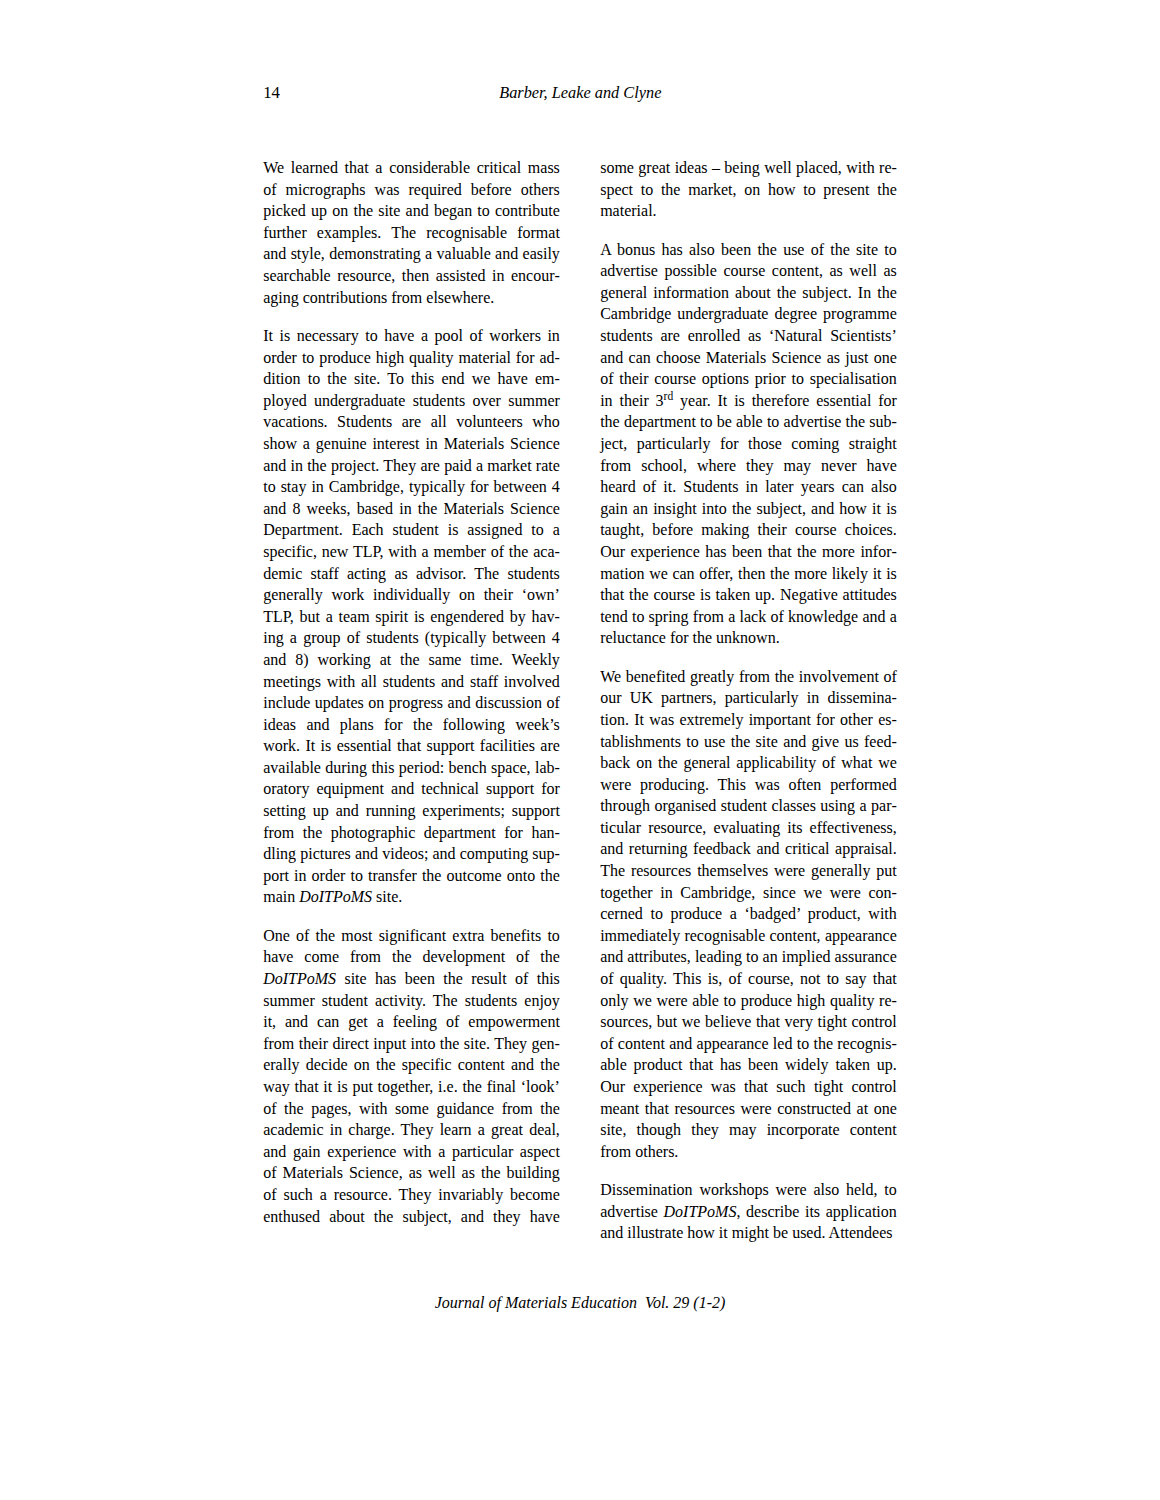14
Barber, Leake and Clyne
We learned that a considerable critical mass of micrographs was required before others picked up on the site and began to contribute further examples. The recognisable format and style, demonstrating a valuable and easily searchable resource, then assisted in encouraging contributions from elsewhere.
It is necessary to have a pool of workers in order to produce high quality material for addition to the site. To this end we have employed undergraduate students over summer vacations. Students are all volunteers who show a genuine interest in Materials Science and in the project. They are paid a market rate to stay in Cambridge, typically for between 4 and 8 weeks, based in the Materials Science Department. Each student is assigned to a specific, new TLP, with a member of the academic staff acting as advisor. The students generally work individually on their ‘own’ TLP, but a team spirit is engendered by having a group of students (typically between 4 and 8) working at the same time. Weekly meetings with all students and staff involved include updates on progress and discussion of ideas and plans for the following week’s work. It is essential that support facilities are available during this period: bench space, laboratory equipment and technical support for setting up and running experiments; support from the photographic department for handling pictures and videos; and computing support in order to transfer the outcome onto the main DoITPoMS site.
One of the most significant extra benefits to have come from the development of the DoITPoMS site has been the result of this summer student activity. The students enjoy it, and can get a feeling of empowerment from their direct input into the site. They generally decide on the specific content and the way that it is put together, i.e. the final ‘look’ of the pages, with some guidance from the academic in charge. They learn a great deal, and gain experience with a particular aspect of Materials Science, as well as the building of such a resource. They invariably become enthused about the subject, and they have some great ideas – being well placed, with respect to the market, on how to present the material.
A bonus has also been the use of the site to advertise possible course content, as well as general information about the subject. In the Cambridge undergraduate degree programme students are enrolled as ‘Natural Scientists’ and can choose Materials Science as just one of their course options prior to specialisation in their 3rd year. It is therefore essential for the department to be able to advertise the subject, particularly for those coming straight from school, where they may never have heard of it. Students in later years can also gain an insight into the subject, and how it is taught, before making their course choices. Our experience has been that the more information we can offer, then the more likely it is that the course is taken up. Negative attitudes tend to spring from a lack of knowledge and a reluctance for the unknown.
We benefited greatly from the involvement of our UK partners, particularly in dissemination. It was extremely important for other establishments to use the site and give us feedback on the general applicability of what we were producing. This was often performed through organised student classes using a particular resource, evaluating its effectiveness, and returning feedback and critical appraisal. The resources themselves were generally put together in Cambridge, since we were concerned to produce a ‘badged’ product, with immediately recognisable content, appearance and attributes, leading to an implied assurance of quality. This is, of course, not to say that only we were able to produce high quality resources, but we believe that very tight control of content and appearance led to the recognisable product that has been widely taken up. Our experience was that such tight control meant that resources were constructed at one site, though they may incorporate content from others.
Dissemination workshops were also held, to advertise DoITPoMS, describe its application and illustrate how it might be used. Attendees
Journal of Materials Education Vol. 29 (1-2)